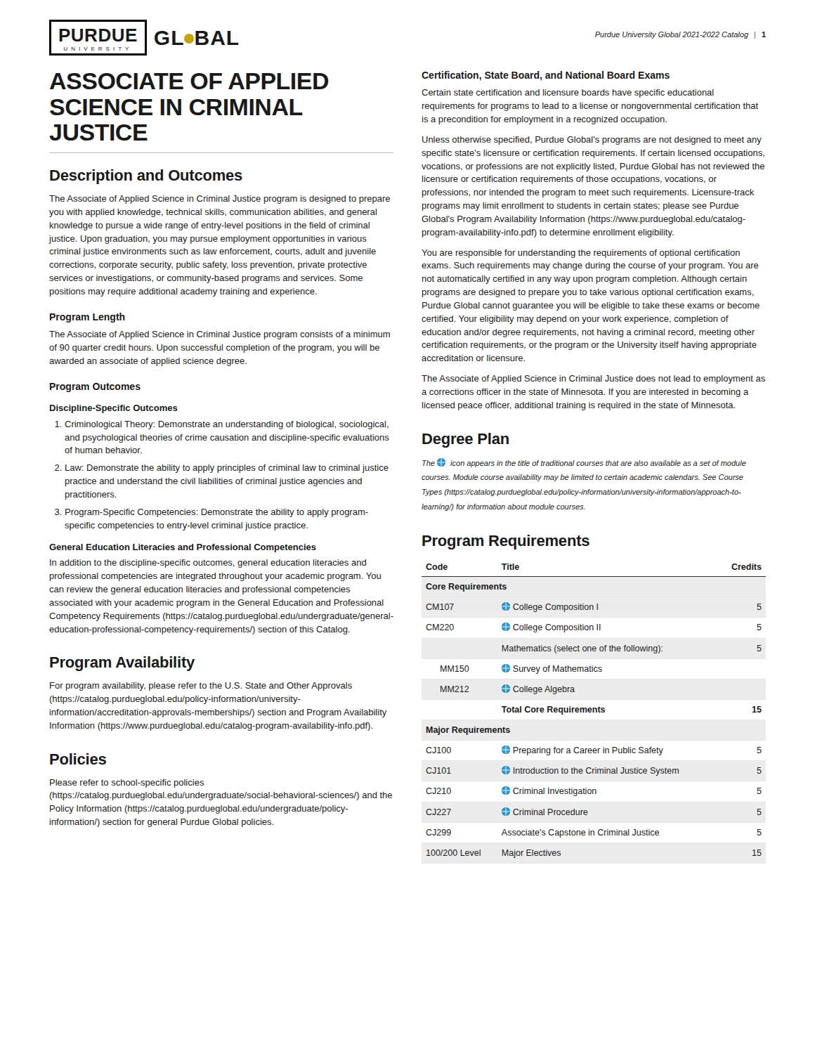PURDUE UNIVERSITY
GL BAL
Purdue University Global 2021-2022 Catalog|1
Associate of Applied Science in Criminal Justice
Description and Outcomes
The Associate of Applied Science in Criminal Justice program is designed to prepare you with applied knowledge, technical skills, communication abilities, and general knowledge to pursue a wide range of entry-level positions in the field of criminal justice. Upon graduation, you may pursue employment opportunities in various criminal justice environments such as law enforcement, courts, adult and juvenile corrections, corporate security, public safety, loss prevention, private protective services or investigations, or community-based programs and services. Some positions may require additional academy training and experience.
Program Length
The Associate of Applied Science in Criminal Justice program consists of a minimum of 90 quarter credit hours. Upon successful completion of the program, you will be awarded an associate of applied science degree.
Program Outcomes
Discipline-Specific Outcomes
Criminological Theory: Demonstrate an understanding of biological, sociological, and psychological theories of crime causation and discipline-specific evaluations of human behavior.
Law: Demonstrate the ability to apply principles of criminal law to criminal justice practice and understand the civil liabilities of criminal justice agencies and practitioners.
Program-Specific Competencies: Demonstrate the ability to apply program-specific competencies to entry-level criminal justice practice.
General Education Literacies and Professional Competencies
In addition to the discipline-specific outcomes, general education literacies and professional competencies are integrated throughout your academic program. You can review the general education literacies and professional competencies associated with your academic program in the General Education and Professional Competency Requirements (https://catalog.purdueglobal.edu/undergraduate/general-education-professional-competency-requirements/) section of this Catalog.
Program Availability
For program availability, please refer to the U.S. State and Other Approvals (https://catalog.purdueglobal.edu/policy-information/university-information/accreditation-approvals-memberships/) section and Program Availability Information (https://www.purdueglobal.edu/catalog-program-availability-info.pdf).
Policies
Please refer to school-specific policies (https://catalog.purdueglobal.edu/undergraduate/social-behavioral-sciences/) and the Policy Information (https://catalog.purdueglobal.edu/undergraduate/policy-information/) section for general Purdue Global policies.
Certification, State Board, and National Board Exams
Certain state certification and licensure boards have specific educational requirements for programs to lead to a license or nongovernmental certification that is a precondition for employment in a recognized occupation.
Unless otherwise specified, Purdue Global's programs are not designed to meet any specific state's licensure or certification requirements. If certain licensed occupations, vocations, or professions are not explicitly listed, Purdue Global has not reviewed the licensure or certification requirements of those occupations, vocations, or professions, nor intended the program to meet such requirements. Licensure-track programs may limit enrollment to students in certain states; please see Purdue Global's Program Availability Information (https://www.purdueglobal.edu/catalog-program-availability-info.pdf) to determine enrollment eligibility.
You are responsible for understanding the requirements of optional certification exams. Such requirements may change during the course of your program. You are not automatically certified in any way upon program completion. Although certain programs are designed to prepare you to take various optional certification exams, Purdue Global cannot guarantee you will be eligible to take these exams or become certified. Your eligibility may depend on your work experience, completion of education and/or degree requirements, not having a criminal record, meeting other certification requirements, or the program or the University itself having appropriate accreditation or licensure.
The Associate of Applied Science in Criminal Justice does not lead to employment as a corrections officer in the state of Minnesota. If you are interested in becoming a licensed peace officer, additional training is required in the state of Minnesota.
Degree Plan
The icon appears in the title of traditional courses that are also available as a set of module courses. Module course availability may be limited to certain academic calendars. See Course Types (https://catalog.purdueglobal.edu/policy-information/university-information/approach-to-learning/) for information about module courses.
Program Requirements
| Code | Title | Credits |
| --- | --- | --- |
| Core Requirements |
| CM107 | College Composition I | 5 |
| CM220 | College Composition II | 5 |
| | Mathematics (select one of the following): | 5 |
| MM150 | Survey of Mathematics | |
| MM212 | College Algebra | |
| | Total Core Requirements | 15 |
| Major Requirements |
| CJ100 | Preparing for a Career in Public Safety | 5 |
| CJ101 | Introduction to the Criminal Justice System | 5 |
| CJ210 | Criminal Investigation | 5 |
| CJ227 | Criminal Procedure | 5 |
| CJ299 | Associate's Capstone in Criminal Justice | 5 |
| 100/200 Level | Major Electives | 15 |